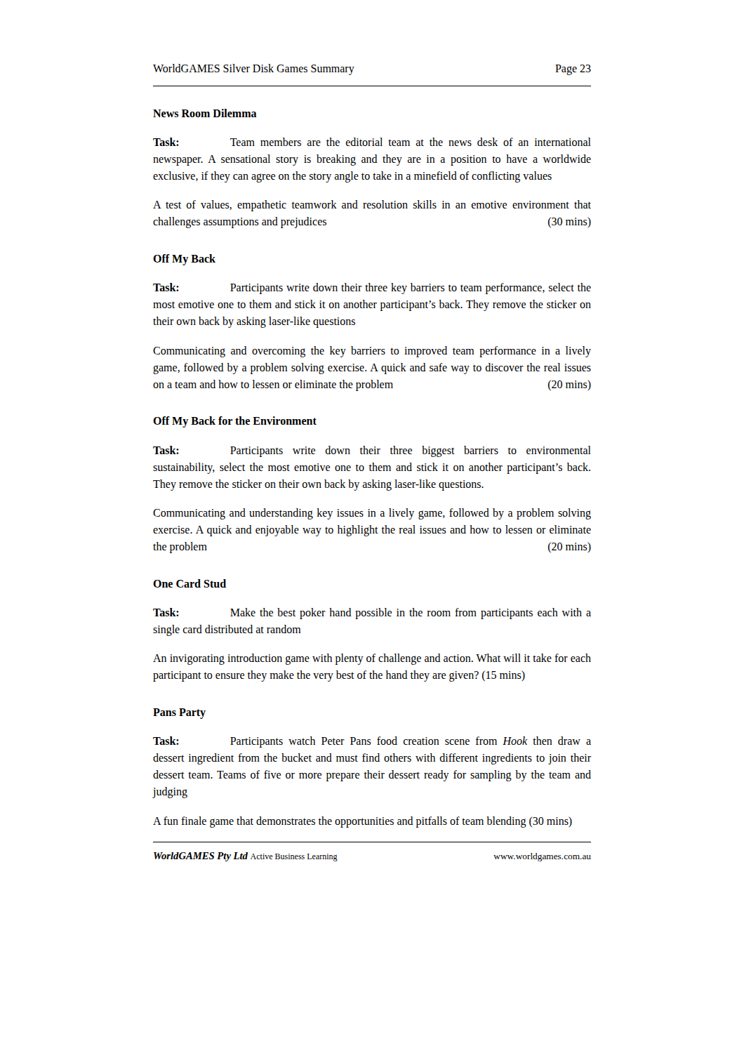WorldGAMES Silver Disk Games Summary Page 23
News Room Dilemma
Task: Team members are the editorial team at the news desk of an international newspaper. A sensational story is breaking and they are in a position to have a worldwide exclusive, if they can agree on the story angle to take in a minefield of conflicting values
A test of values, empathetic teamwork and resolution skills in an emotive environment that challenges assumptions and prejudices (30 mins)
Off My Back
Task: Participants write down their three key barriers to team performance, select the most emotive one to them and stick it on another participant’s back. They remove the sticker on their own back by asking laser-like questions
Communicating and overcoming the key barriers to improved team performance in a lively game, followed by a problem solving exercise. A quick and safe way to discover the real issues on a team and how to lessen or eliminate the problem (20 mins)
Off My Back for the Environment
Task: Participants write down their three biggest barriers to environmental sustainability, select the most emotive one to them and stick it on another participant’s back. They remove the sticker on their own back by asking laser-like questions.
Communicating and understanding key issues in a lively game, followed by a problem solving exercise. A quick and enjoyable way to highlight the real issues and how to lessen or eliminate the problem (20 mins)
One Card Stud
Task: Make the best poker hand possible in the room from participants each with a single card distributed at random
An invigorating introduction game with plenty of challenge and action. What will it take for each participant to ensure they make the very best of the hand they are given? (15 mins)
Pans Party
Task: Participants watch Peter Pans food creation scene from Hook then draw a dessert ingredient from the bucket and must find others with different ingredients to join their dessert team. Teams of five or more prepare their dessert ready for sampling by the team and judging
A fun finale game that demonstrates the opportunities and pitfalls of team blending (30 mins)
WorldGAMES Pty Ltd Active Business Learning www.worldgames.com.au